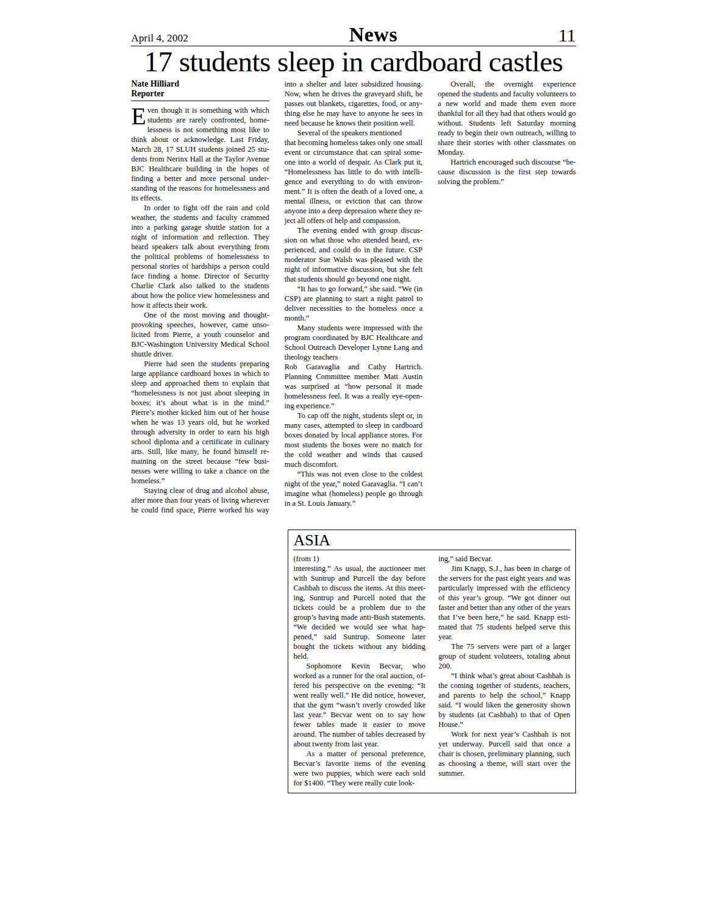April 4, 2002
News
11
17 students sleep in cardboard castles
Nate Hilliard Reporter
Even though it is something with which students are rarely confronted, homelessness is not something most like to think about or acknowledge. Last Friday, March 28, 17 SLUH students joined 25 students from Nerinx Hall at the Taylor Avenue BJC Healthcare building in the hopes of finding a better and more personal understanding of the reasons for homelessness and its effects.
In order to fight off the rain and cold weather, the students and faculty crammed into a parking garage shuttle station for a night of information and reflection. They heard speakers talk about everything from the political problems of homelessness to personal stories of hardships a person could face finding a home. Director of Security Charlie Clark also talked to the students about how the police view homelessness and how it affects their work.
One of the most moving and thought-provoking speeches, however, came unsolicited from Pierre, a youth counselor and BJC-Washington University Medical School shuttle driver.
Pierre had seen the students preparing large appliance cardboard boxes in which to sleep and approached them to explain that “homelessness is not just about sleeping in boxes; it’s about what is in the mind.” Pierre’s mother kicked him out of her house when he was 13 years old, but he worked through adversity in order to earn his high school diploma and a certificate in culinary arts. Still, like many, he found himself remaining on the street because “few businesses were willing to take a chance on the homeless.”
Staying clear of drug and alcohol abuse, after more than four years of living wherever he could find space, Pierre worked his way into a shelter and later subsidized housing. Now, when he drives the graveyard shift, he passes out blankets, cigarettes, food, or anything else he may have to anyone he sees in need because he knows their position well.
Several of the speakers mentioned
that becoming homeless takes only one small event or circumstance that can spiral someone into a world of despair. As Clark put it, “Homelessness has little to do with intelligence and everything to do with environment.” It is often the death of a loved one, a mental illness, or eviction that can throw anyone into a deep depression where they reject all offers of help and compassion.
The evening ended with group discussion on what those who attended heard, experienced, and could do in the future. CSP moderator Sue Walsh was pleased with the night of informative discussion, but she felt that students should go beyond one night.
“It has to go forward,” she said. “We (in CSP) are planning to start a night patrol to deliver necessities to the homeless once a month.”
Many students were impressed with the program coordinated by BJC Healthcare and School Outreach Developer Lynne Lang and theology teachers
Rob Garavaglia and Cathy Hartrich. Planning Committee member Matt Austin was surprised at “how personal it made homelessness feel. It was a really eye-opening experience.”
To cap off the night, students slept or, in many cases, attempted to sleep in cardboard boxes donated by local appliance stores. For most students the boxes were no match for the cold weather and winds that caused much discomfort.
“This was not even close to the coldest night of the year,” noted Garavaglia. “I can’t imagine what (homeless) people go through in a St. Louis January.”
Overall, the overnight experience opened the students and faculty volunteers to a new world and made them even more thankful for all they had that others would go without. Students left Saturday morning ready to begin their own outreach, willing to share their stories with other classmates on Monday.
Hartrich encouraged such discourse “because discussion is the first step towards solving the problem.”
ASIA
(from 1)
interesting.” As usual, the auctioneer met with Suntrup and Purcell the day before Cashbah to discuss the items. At this meeting, Suntrup and Purcell noted that the tickets could be a problem due to the group’s having made anti-Bush statements. “We decided we would see what happened,” said Suntrup. Someone later bought the tickets without any bidding held.
Sophomore Kevin Becvar, who worked as a runner for the oral auction, offered his perspective on the evening: “It went really well.” He did notice, however, that the gym “wasn’t overly crowded like last year.” Becvar went on to say how fewer tables made it easier to move around. The number of tables decreased by about twenty from last year.
As a matter of personal preference, Becvar’s favorite items of the evening were two puppies, which were each sold for $1400. “They were really cute look-
ing,” said Becvar.
Jim Knapp, S.J., has been in charge of the servers for the past eight years and was particularly impressed with the efficiency of this year’s group. “We got dinner out faster and better than any other of the years that I’ve been here,” he said. Knapp estimated that 75 students helped serve this year.
The 75 servers were part of a larger group of student voluteers, totaling about 200.
“I think what’s great about Cashbah is the coming together of students, teachers, and parents to help the school,” Knapp said. “I would liken the generosity shown by students (at Cashbah) to that of Open House.”
Work for next year’s Cashbah is not yet underway. Purcell said that once a chair is chosen, preliminary planning, such as choosing a theme, will start over the summer.